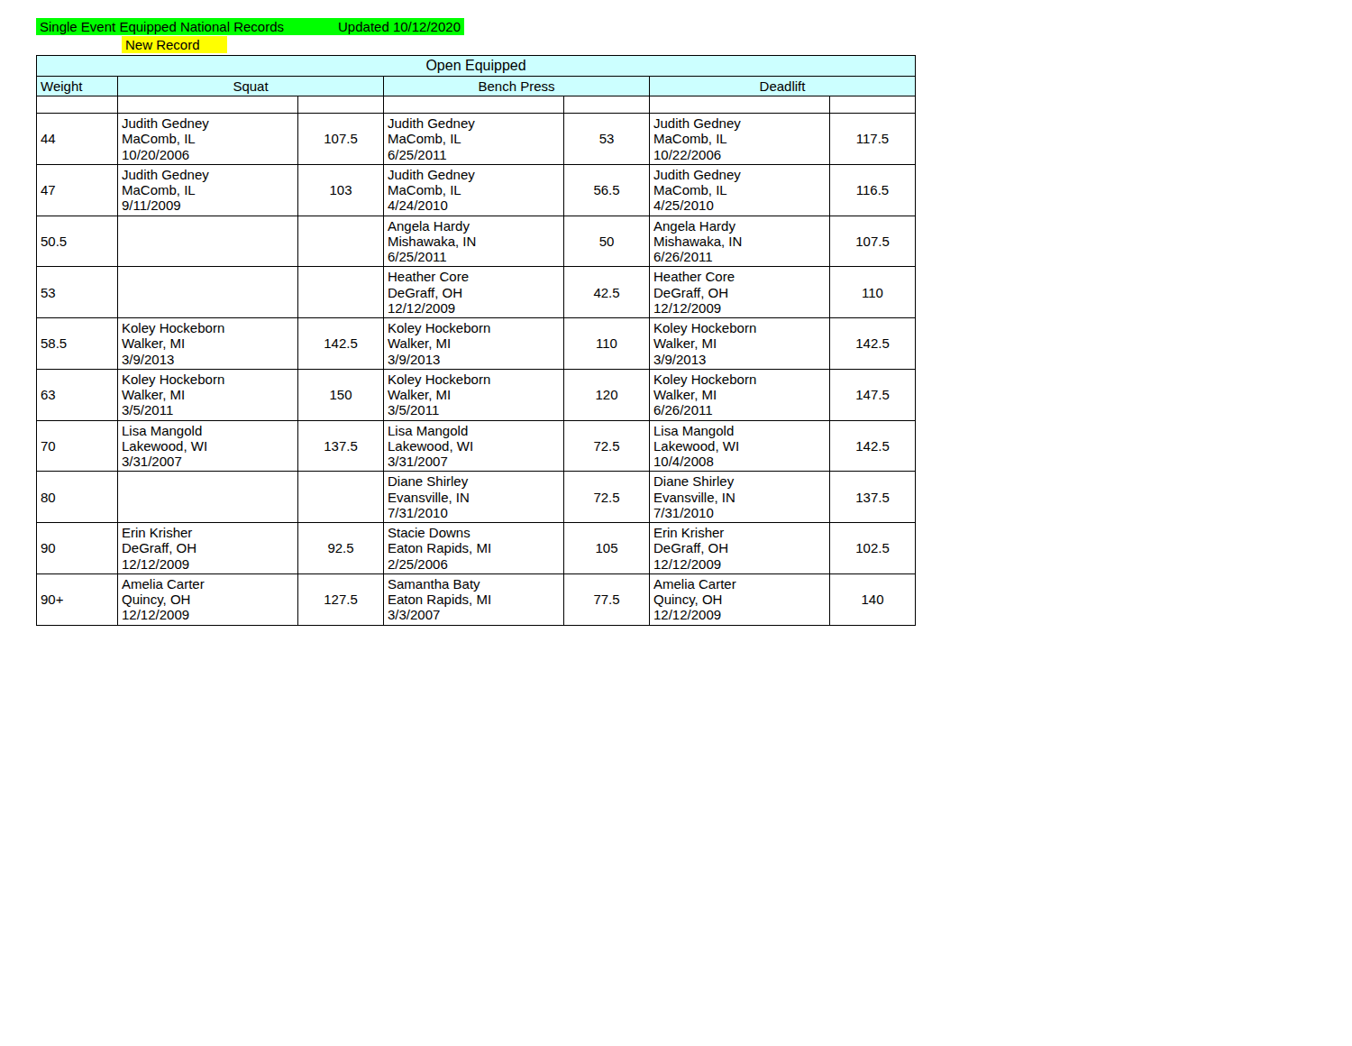Single Event Equipped National RecordsUpdated 10/12/2020
New Record
| Open Equipped |
| Weight | Squat | Bench Press | Deadlift |
| 44 | Judith Gedney MaComb, IL 10/20/2006 | 107.5 | Judith Gedney MaComb, IL 6/25/2011 | 53 | Judith Gedney MaComb, IL 10/22/2006 | 117.5 |
| 47 | Judith Gedney MaComb, IL 9/11/2009 | 103 | Judith Gedney MaComb, IL 4/24/2010 | 56.5 | Judith Gedney MaComb, IL 4/25/2010 | 116.5 |
| 50.5 | | | Angela Hardy Mishawaka, IN 6/25/2011 | 50 | Angela Hardy Mishawaka, IN 6/26/2011 | 107.5 |
| 53 | | | Heather Core DeGraff, OH 12/12/2009 | 42.5 | Heather Core DeGraff, OH 12/12/2009 | 110 |
| 58.5 | Koley Hockeborn Walker, MI 3/9/2013 | 142.5 | Koley Hockeborn Walker, MI 3/9/2013 | 110 | Koley Hockeborn Walker, MI 3/9/2013 | 142.5 |
| 63 | Koley Hockeborn Walker, MI 3/5/2011 | 150 | Koley Hockeborn Walker, MI 3/5/2011 | 120 | Koley Hockeborn Walker, MI 6/26/2011 | 147.5 |
| 70 | Lisa Mangold Lakewood, WI 3/31/2007 | 137.5 | Lisa Mangold Lakewood, WI 3/31/2007 | 72.5 | Lisa Mangold Lakewood, WI 10/4/2008 | 142.5 |
| 80 | | | Diane Shirley Evansville, IN 7/31/2010 | 72.5 | Diane Shirley Evansville, IN 7/31/2010 | 137.5 |
| 90 | Erin Krisher DeGraff, OH 12/12/2009 | 92.5 | Stacie Downs Eaton Rapids, MI 2/25/2006 | 105 | Erin Krisher DeGraff, OH 12/12/2009 | 102.5 |
| 90+ | Amelia Carter Quincy, OH 12/12/2009 | 127.5 | Samantha Baty Eaton Rapids, MI 3/3/2007 | 77.5 | Amelia Carter Quincy, OH 12/12/2009 | 140 |